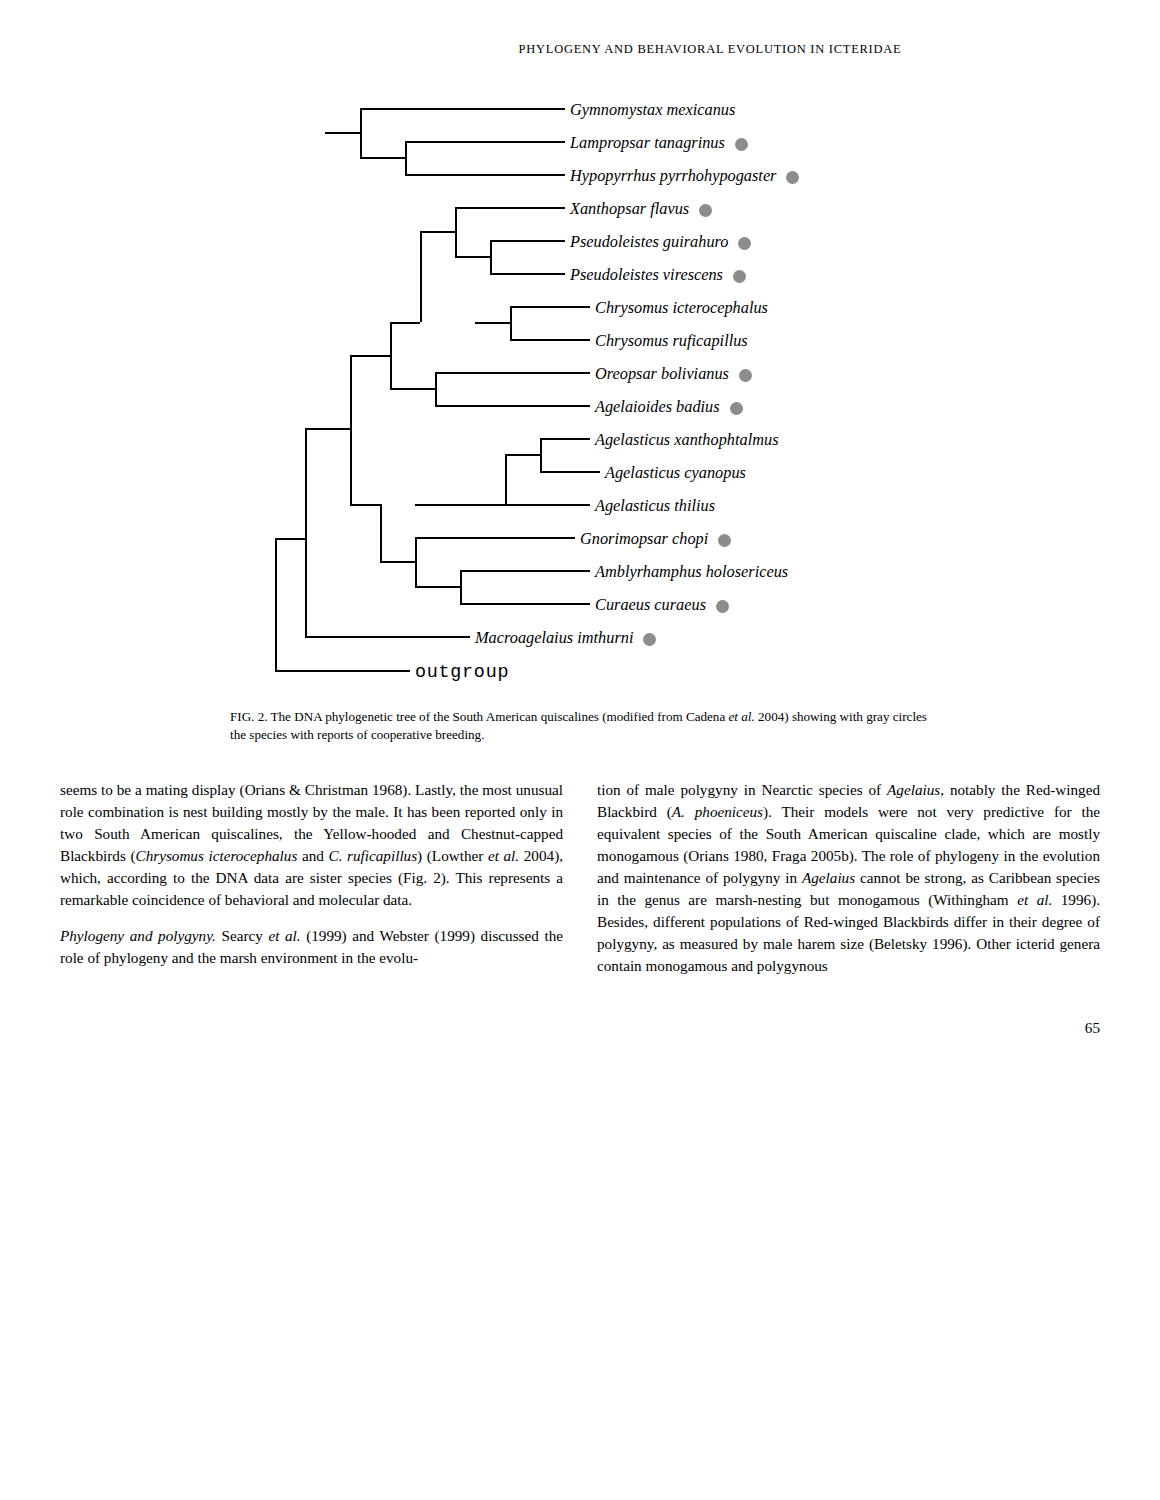PHYLOGENY AND BEHAVIORAL EVOLUTION IN ICTERIDAE
Gymnomystax mexicanus
Lampropsar tanagrinus
Hypopyrrhus pyrrhohypogaster
Xanthopsar flavus
Pseudoleistes guirahuro
Pseudoleistes virescens
Chrysomus icterocephalus
Chrysomus ruficapillus
Oreopsar bolivianus
Agelaioides badius
Agelasticus xanthophtalmus
Agelasticus cyanopus
Agelasticus thilius
Gnorimopsar chopi
Amblyrhamphus holosericeus
Curaeus curaeus
Macroagelaius imthurni
outgroup
FIG. 2. The DNA phylogenetic tree of the South American quiscalines (modified from Cadena et al. 2004) showing with gray circles the species with reports of cooperative breeding.
seems to be a mating display (Orians & Christman 1968). Lastly, the most unusual role combination is nest building mostly by the male. It has been reported only in two South American quiscalines, the Yellow-hooded and Chestnut-capped Blackbirds (Chrysomus icterocephalus and C. ruficapillus) (Lowther et al. 2004), which, according to the DNA data are sister species (Fig. 2). This represents a remarkable coincidence of behavioral and molecular data.
Phylogeny and polygyny. Searcy et al. (1999) and Webster (1999) discussed the role of phylogeny and the marsh environment in the evolu-
tion of male polygyny in Nearctic species of Agelaius, notably the Red-winged Blackbird (A. phoeniceus). Their models were not very predictive for the equivalent species of the South American quiscaline clade, which are mostly monogamous (Orians 1980, Fraga 2005b). The role of phylogeny in the evolution and maintenance of polygyny in Agelaius cannot be strong, as Caribbean species in the genus are marsh-nesting but monogamous (Withingham et al. 1996). Besides, different populations of Red-winged Blackbirds differ in their degree of polygyny, as measured by male harem size (Beletsky 1996). Other icterid genera contain monogamous and polygynous
65